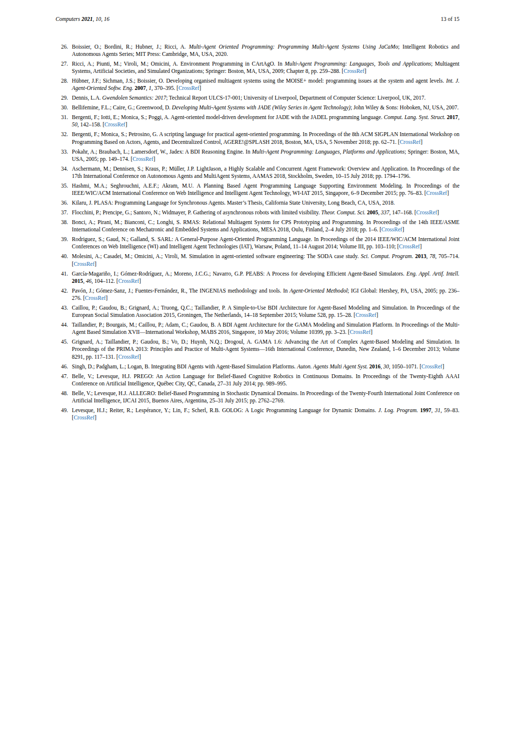Computers 2021, 10, 16 13 of 15
Boissier, O.; Bordini, R.; Hubner, J.; Ricci, A. Multi-Agent Oriented Programming: Programming Multi-Agent Systems Using JaCaMo; Intelligent Robotics and Autonomous Agents Series; MIT Press: Cambridge, MA, USA, 2020.
Ricci, A.; Piunti, M.; Viroli, M.; Omicini, A. Environment Programming in CArtAgO. In Multi-Agent Programming: Languages, Tools and Applications; Multiagent Systems, Artificial Societies, and Simulated Organizations; Springer: Boston, MA, USA, 2009; Chapter 8, pp. 259–288. [CrossRef]
Hübner, J.F.; Sichman, J.S.; Boissier, O. Developing organised multiagent systems using the MOISE+ model: programming issues at the system and agent levels. Int. J. Agent-Oriented Softw. Eng. 2007, 1, 370–395. [CrossRef]
Dennis, L.A. Gwendolen Semantics: 2017; Technical Report ULCS-17-001; University of Liverpool, Department of Computer Science: Liverpool, UK, 2017.
Bellifemine, F.L.; Caire, G.; Greenwood, D. Developing Multi-Agent Systems with JADE (Wiley Series in Agent Technology); John Wiley & Sons: Hoboken, NJ, USA, 2007.
Bergenti, F.; Iotti, E.; Monica, S.; Poggi, A. Agent-oriented model-driven development for JADE with the JADEL programming language. Comput. Lang. Syst. Struct. 2017, 50, 142–158. [CrossRef]
Bergenti, F.; Monica, S.; Petrosino, G. A scripting language for practical agent-oriented programming. In Proceedings of the 8th ACM SIGPLAN International Workshop on Programming Based on Actors, Agents, and Decentralized Control, AGERE!@SPLASH 2018, Boston, MA, USA, 5 November 2018; pp. 62–71. [CrossRef]
Pokahr, A.; Braubach, L.; Lamersdorf, W., Jadex: A BDI Reasoning Engine. In Multi-Agent Programming: Languages, Platforms and Applications; Springer: Boston, MA, USA, 2005; pp. 149–174. [CrossRef]
Aschermann, M.; Dennisen, S.; Kraus, P.; Müller, J.P. LightJason, a Highly Scalable and Concurrent Agent Framework: Overview and Application. In Proceedings of the 17th International Conference on Autonomous Agents and MultiAgent Systems, AAMAS 2018, Stockholm, Sweden, 10–15 July 2018; pp. 1794–1796.
Hashmi, M.A.; Seghrouchni, A.E.F.; Akram, M.U. A Planning Based Agent Programming Language Supporting Environment Modeling. In Proceedings of the IEEE/WIC/ACM International Conference on Web Intelligence and Intelligent Agent Technology, WI-IAT 2015, Singapore, 6–9 December 2015; pp. 76–83. [CrossRef]
Kilaru, J. PLASA: Programming Language for Synchronous Agents. Master’s Thesis, California State University, Long Beach, CA, USA, 2018.
Flocchini, P.; Prencipe, G.; Santoro, N.; Widmayer, P. Gathering of asynchronous robots with limited visibility. Theor. Comput. Sci. 2005, 337, 147–168. [CrossRef]
Bonci, A.; Pirani, M.; Bianconi, C.; Longhi, S. RMAS: Relational Multiagent System for CPS Prototyping and Programming. In Proceedings of the 14th IEEE/ASME International Conference on Mechatronic and Embedded Systems and Applications, MESA 2018, Oulu, Finland, 2–4 July 2018; pp. 1–6. [CrossRef]
Rodriguez, S.; Gaud, N.; Galland, S. SARL: A General-Purpose Agent-Oriented Programming Language. In Proceedings of the 2014 IEEE/WIC/ACM International Joint Conferences on Web Intelligence (WI) and Intelligent Agent Technologies (IAT), Warsaw, Poland, 11–14 August 2014; Volume III, pp. 103–110; [CrossRef]
Molesini, A.; Casadei, M.; Omicini, A.; Viroli, M. Simulation in agent-oriented software engineering: The SODA case study. Sci. Comput. Program. 2013, 78, 705–714. [CrossRef]
García-Magariño, I.; Gómez-Rodríguez, A.; Moreno, J.C.G.; Navarro, G.P. PEABS: A Process for developing Efficient Agent-Based Simulators. Eng. Appl. Artif. Intell. 2015, 46, 104–112. [CrossRef]
Pavón, J.; Gómez-Sanz, J.; Fuentes-Fernández, R., The INGENIAS methodology and tools. In Agent-Oriented Methodol; IGI Global: Hershey, PA, USA, 2005; pp. 236–276. [CrossRef]
Caillou, P.; Gaudou, B.; Grignard, A.; Truong, Q.C.; Taillandier, P. A Simple-to-Use BDI Architecture for Agent-Based Modeling and Simulation. In Proceedings of the European Social Simulation Association 2015, Groningen, The Netherlands, 14–18 September 2015; Volume 528, pp. 15–28. [CrossRef]
Taillandier, P.; Bourgais, M.; Caillou, P.; Adam, C.; Gaudou, B. A BDI Agent Architecture for the GAMA Modeling and Simulation Platform. In Proceedings of the Multi-Agent Based Simulation XVII—International Workshop, MABS 2016, Singapore, 10 May 2016; Volume 10399, pp. 3–23. [CrossRef]
Grignard, A.; Taillandier, P.; Gaudou, B.; Vo, D.; Huynh, N.Q.; Drogoul, A. GAMA 1.6: Advancing the Art of Complex Agent-Based Modeling and Simulation. In Proceedings of the PRIMA 2013: Principles and Practice of Multi-Agent Systems—16th International Conference, Dunedin, New Zealand, 1–6 December 2013; Volume 8291, pp. 117–131. [CrossRef]
Singh, D.; Padgham, L.; Logan, B. Integrating BDI Agents with Agent-Based Simulation Platforms. Auton. Agents Multi Agent Syst. 2016, 30, 1050–1071. [CrossRef]
Belle, V.; Levesque, H.J. PREGO: An Action Language for Belief-Based Cognitive Robotics in Continuous Domains. In Proceedings of the Twenty-Eighth AAAI Conference on Artificial Intelligence, Québec City, QC, Canada, 27–31 July 2014; pp. 989–995.
Belle, V.; Levesque, H.J. ALLEGRO: Belief-Based Programming in Stochastic Dynamical Domains. In Proceedings of the Twenty-Fourth International Joint Conference on Artificial Intelligence, IJCAI 2015, Buenos Aires, Argentina, 25–31 July 2015; pp. 2762–2769.
Levesque, H.J.; Reiter, R.; Lespérance, Y.; Lin, F.; Scherl, R.B. GOLOG: A Logic Programming Language for Dynamic Domains. J. Log. Program. 1997, 31, 59–83. [CrossRef]